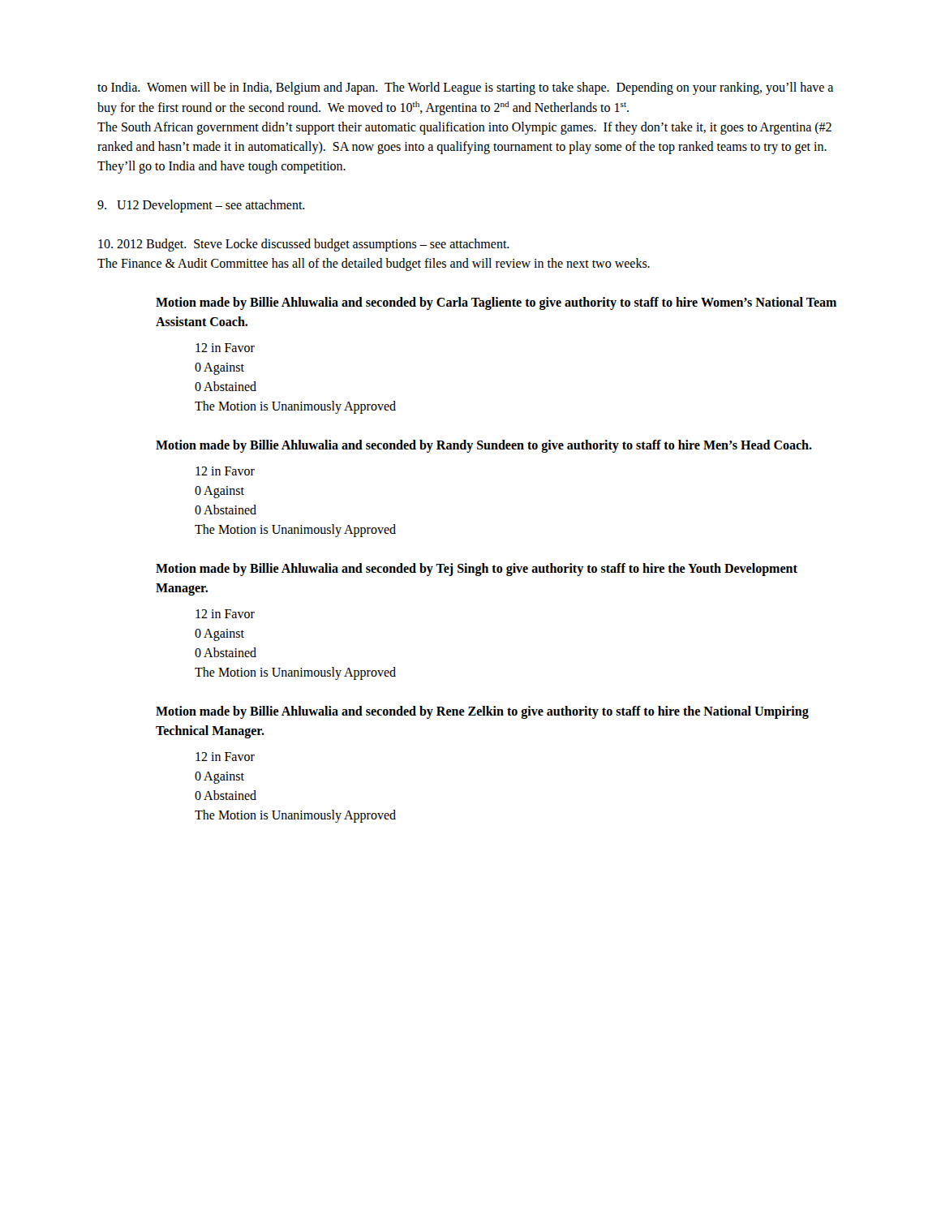to India. Women will be in India, Belgium and Japan. The World League is starting to take shape. Depending on your ranking, you’ll have a buy for the first round or the second round. We moved to 10th, Argentina to 2nd and Netherlands to 1st.
The South African government didn’t support their automatic qualification into Olympic games. If they don’t take it, it goes to Argentina (#2 ranked and hasn’t made it in automatically). SA now goes into a qualifying tournament to play some of the top ranked teams to try to get in. They’ll go to India and have tough competition.
9. U12 Development – see attachment.
10. 2012 Budget. Steve Locke discussed budget assumptions – see attachment.
The Finance & Audit Committee has all of the detailed budget files and will review in the next two weeks.
Motion made by Billie Ahluwalia and seconded by Carla Tagliente to give authority to staff to hire Women’s National Team Assistant Coach.
12 in Favor
0 Against
0 Abstained
The Motion is Unanimously Approved
Motion made by Billie Ahluwalia and seconded by Randy Sundeen to give authority to staff to hire Men’s Head Coach.
12 in Favor
0 Against
0 Abstained
The Motion is Unanimously Approved
Motion made by Billie Ahluwalia and seconded by Tej Singh to give authority to staff to hire the Youth Development Manager.
12 in Favor
0 Against
0 Abstained
The Motion is Unanimously Approved
Motion made by Billie Ahluwalia and seconded by Rene Zelkin to give authority to staff to hire the National Umpiring Technical Manager.
12 in Favor
0 Against
0 Abstained
The Motion is Unanimously Approved